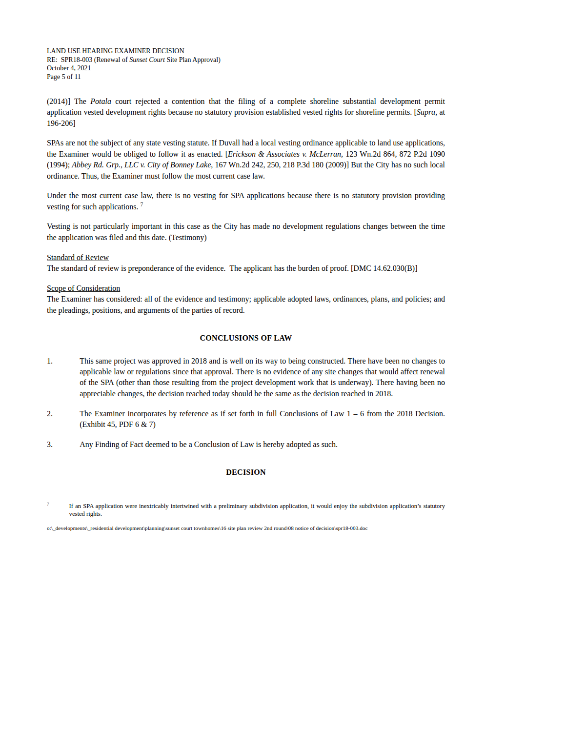Land Use Hearing Examiner Decision
RE: SPR18-003 (Renewal of Sunset Court Site Plan Approval)
October 4, 2021
Page 5 of 11
(2014)] The Potala court rejected a contention that the filing of a complete shoreline substantial development permit application vested development rights because no statutory provision established vested rights for shoreline permits. [Supra, at 196-206]
SPAs are not the subject of any state vesting statute. If Duvall had a local vesting ordinance applicable to land use applications, the Examiner would be obliged to follow it as enacted. [Erickson & Associates v. McLerran, 123 Wn.2d 864, 872 P.2d 1090 (1994); Abbey Rd. Grp., LLC v. City of Bonney Lake, 167 Wn.2d 242, 250, 218 P.3d 180 (2009)] But the City has no such local ordinance. Thus, the Examiner must follow the most current case law.
Under the most current case law, there is no vesting for SPA applications because there is no statutory provision providing vesting for such applications. 7
Vesting is not particularly important in this case as the City has made no development regulations changes between the time the application was filed and this date. (Testimony)
Standard of Review
The standard of review is preponderance of the evidence. The applicant has the burden of proof. [DMC 14.62.030(B)]
Scope of Consideration
The Examiner has considered: all of the evidence and testimony; applicable adopted laws, ordinances, plans, and policies; and the pleadings, positions, and arguments of the parties of record.
CONCLUSIONS OF LAW
This same project was approved in 2018 and is well on its way to being constructed. There have been no changes to applicable law or regulations since that approval. There is no evidence of any site changes that would affect renewal of the SPA (other than those resulting from the project development work that is underway). There having been no appreciable changes, the decision reached today should be the same as the decision reached in 2018.
The Examiner incorporates by reference as if set forth in full Conclusions of Law 1 – 6 from the 2018 Decision. (Exhibit 45, PDF 6 & 7)
Any Finding of Fact deemed to be a Conclusion of Law is hereby adopted as such.
DECISION
7
If an SPA application were inextricably intertwined with a preliminary subdivision application, it would enjoy the subdivision application’s statutory vested rights.
o:\_developments\_residential development\planning\sunset court townhomes\16 site plan review 2nd round\08 notice of decision\spr18-003.doc